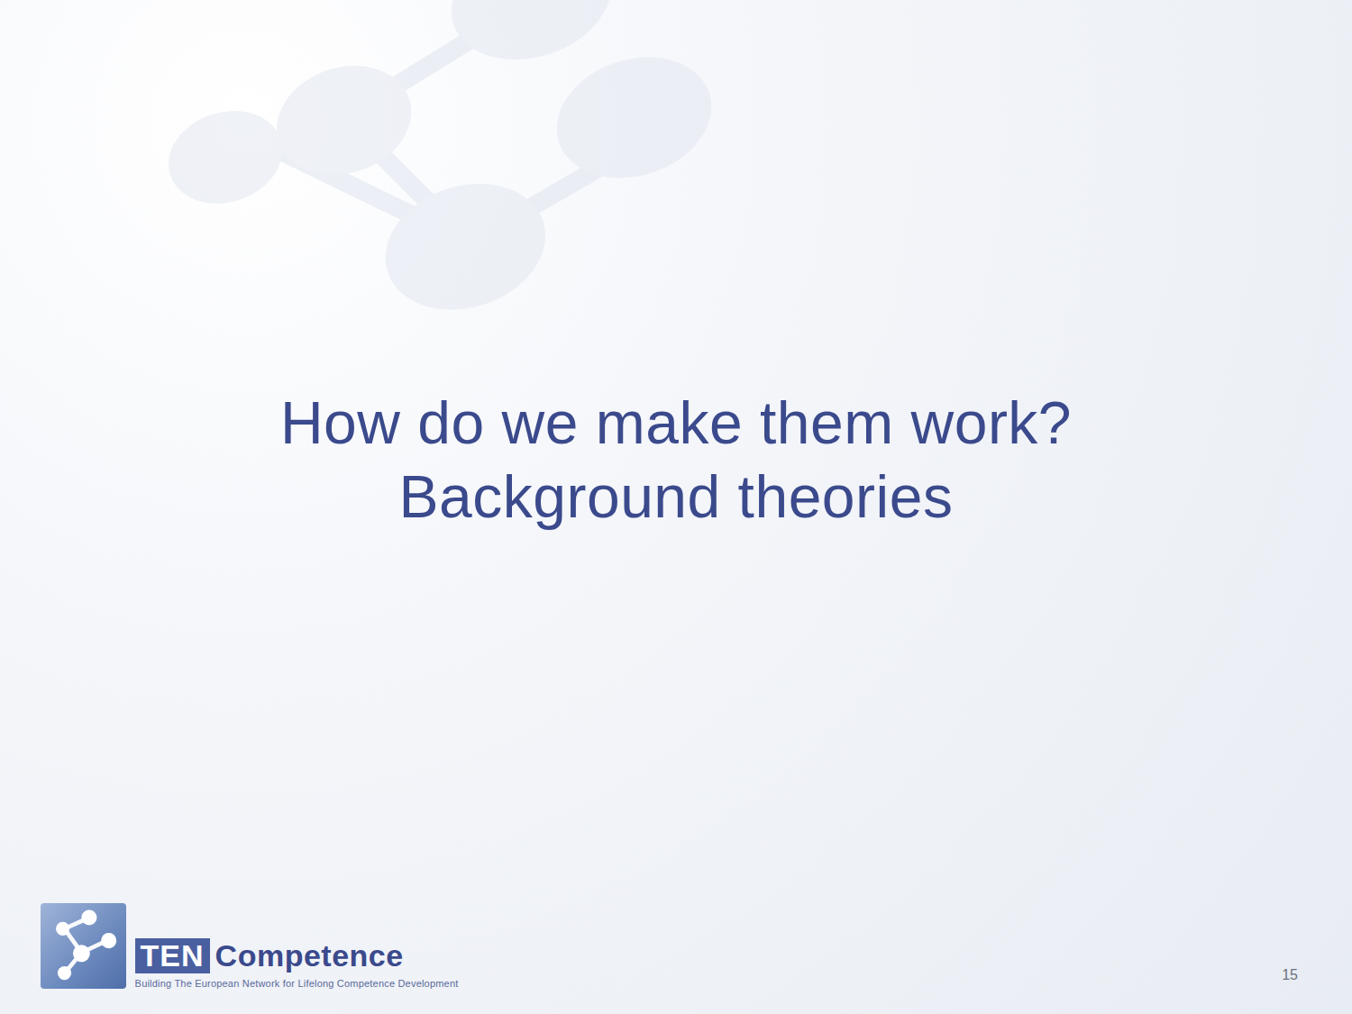How do we make them work?
Background theories
TEN Competence
Building The European Network for Lifelong Competence Development
15